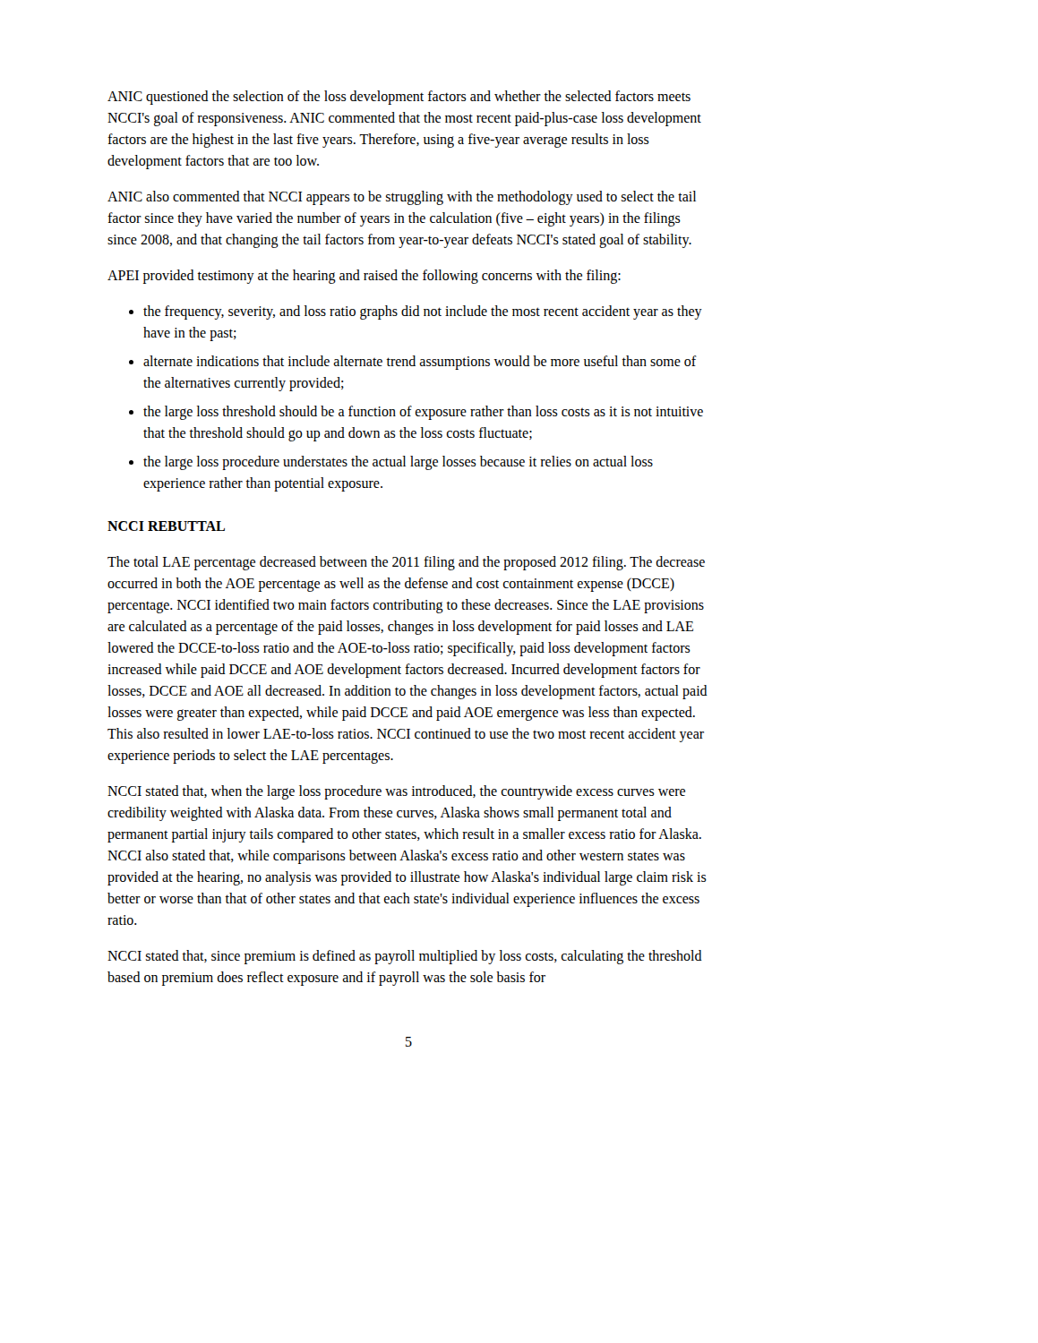ANIC questioned the selection of the loss development factors and whether the selected factors meets NCCI's goal of responsiveness. ANIC commented that the most recent paid-plus-case loss development factors are the highest in the last five years. Therefore, using a five-year average results in loss development factors that are too low.
ANIC also commented that NCCI appears to be struggling with the methodology used to select the tail factor since they have varied the number of years in the calculation (five – eight years) in the filings since 2008, and that changing the tail factors from year-to-year defeats NCCI's stated goal of stability.
APEI provided testimony at the hearing and raised the following concerns with the filing:
the frequency, severity, and loss ratio graphs did not include the most recent accident year as they have in the past;
alternate indications that include alternate trend assumptions would be more useful than some of the alternatives currently provided;
the large loss threshold should be a function of exposure rather than loss costs as it is not intuitive that the threshold should go up and down as the loss costs fluctuate;
the large loss procedure understates the actual large losses because it relies on actual loss experience rather than potential exposure.
NCCI REBUTTAL
The total LAE percentage decreased between the 2011 filing and the proposed 2012 filing. The decrease occurred in both the AOE percentage as well as the defense and cost containment expense (DCCE) percentage. NCCI identified two main factors contributing to these decreases. Since the LAE provisions are calculated as a percentage of the paid losses, changes in loss development for paid losses and LAE lowered the DCCE-to-loss ratio and the AOE-to-loss ratio; specifically, paid loss development factors increased while paid DCCE and AOE development factors decreased. Incurred development factors for losses, DCCE and AOE all decreased. In addition to the changes in loss development factors, actual paid losses were greater than expected, while paid DCCE and paid AOE emergence was less than expected. This also resulted in lower LAE-to-loss ratios. NCCI continued to use the two most recent accident year experience periods to select the LAE percentages.
NCCI stated that, when the large loss procedure was introduced, the countrywide excess curves were credibility weighted with Alaska data. From these curves, Alaska shows small permanent total and permanent partial injury tails compared to other states, which result in a smaller excess ratio for Alaska. NCCI also stated that, while comparisons between Alaska's excess ratio and other western states was provided at the hearing, no analysis was provided to illustrate how Alaska's individual large claim risk is better or worse than that of other states and that each state's individual experience influences the excess ratio.
NCCI stated that, since premium is defined as payroll multiplied by loss costs, calculating the threshold based on premium does reflect exposure and if payroll was the sole basis for
5